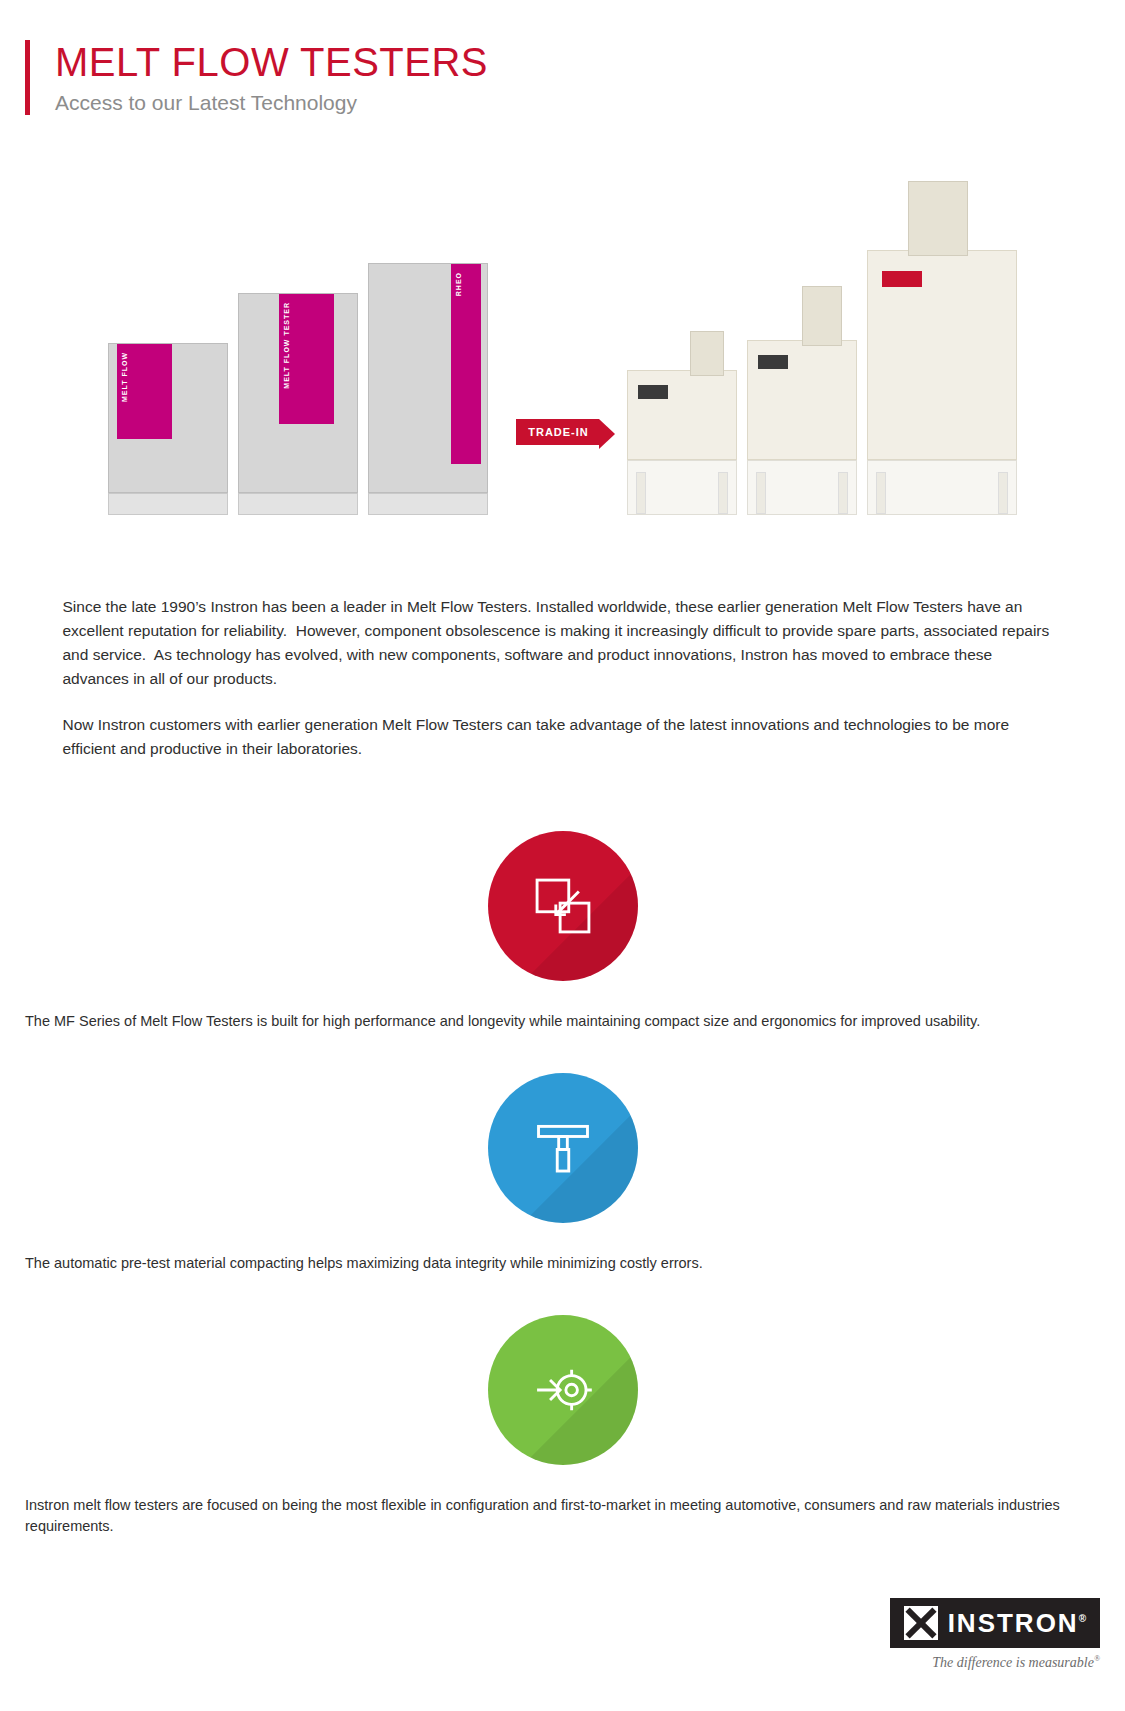Melt Flow Testers
Access to our Latest Technology
MELT FLOW
MELT FLOW TESTER
RHEO
TRADE-IN
Since the late 1990’s Instron has been a leader in Melt Flow Testers. Installed worldwide, these earlier generation Melt Flow Testers have an excellent reputation for reliability. However, component obsolescence is making it increasingly difficult to provide spare parts, associated repairs and service. As technology has evolved, with new components, software and product innovations, Instron has moved to embrace these advances in all of our products.
Now Instron customers with earlier generation Melt Flow Testers can take advantage of the latest innovations and technologies to be more efficient and productive in their laboratories.
The MF Series of Melt Flow Testers is built for high performance and longevity while maintaining compact size and ergonomics for improved usability.
The automatic pre-test material compacting helps maximizing data integrity while minimizing costly errors.
Instron melt flow testers are focused on being the most flexible in configuration and first-to-market in meeting automotive, consumers and raw materials industries requirements.
INSTRON®
The difference is measurable®